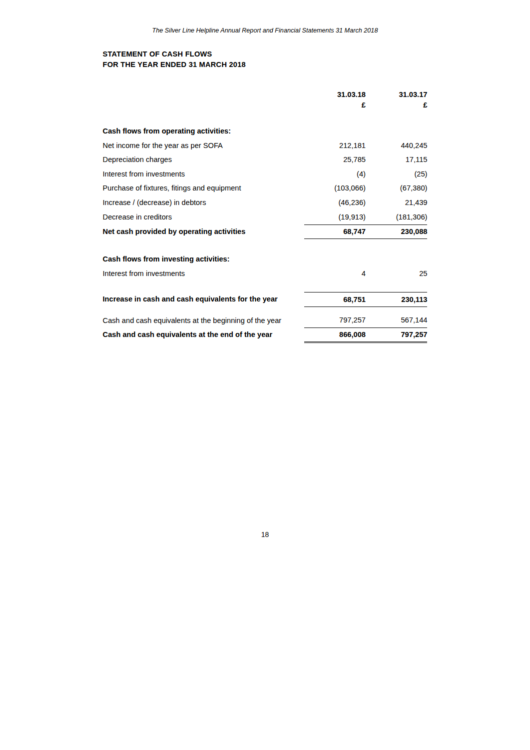The Silver Line Helpline Annual Report and Financial Statements 31 March 2018
STATEMENT OF CASH FLOWS
FOR THE YEAR ENDED 31 MARCH 2018
| | 31.03.18 | 31.03.17 |
| | £ | £ |
| Cash flows from operating activities: | | |
| Net income for the year as per SOFA | 212,181 | 440,245 |
| Depreciation charges | 25,785 | 17,115 |
| Interest from investments | (4) | (25) |
| Purchase of fixtures, fitings and equipment | (103,066) | (67,380) |
| Increase / (decrease) in debtors | (46,236) | 21,439 |
| Decrease in creditors | (19,913) | (181,306) |
| Net cash provided by operating activities | 68,747 | 230,088 |
| Cash flows from investing activities: | | |
| Interest from investments | 4 | 25 |
| Increase in cash and cash equivalents for the year | 68,751 | 230,113 |
| Cash and cash equivalents at the beginning of the year | 797,257 | 567,144 |
| Cash and cash equivalents at the end of the year | 866,008 | 797,257 |
18